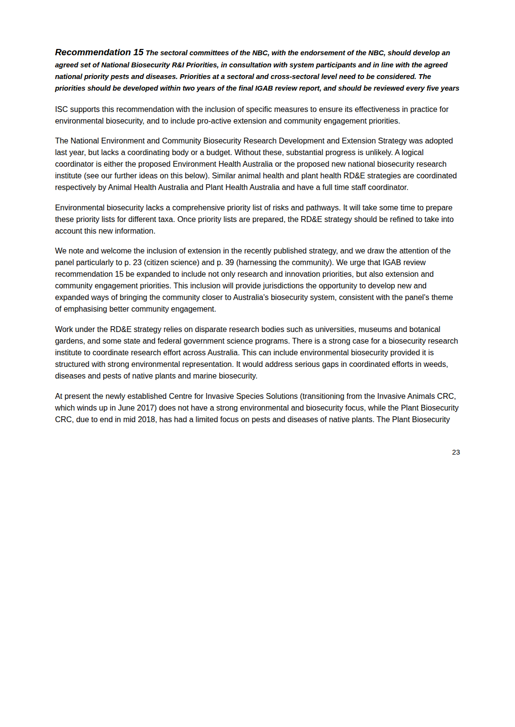Recommendation 15 The sectoral committees of the NBC, with the endorsement of the NBC, should develop an agreed set of National Biosecurity R&I Priorities, in consultation with system participants and in line with the agreed national priority pests and diseases. Priorities at a sectoral and cross-sectoral level need to be considered. The priorities should be developed within two years of the final IGAB review report, and should be reviewed every five years
ISC supports this recommendation with the inclusion of specific measures to ensure its effectiveness in practice for environmental biosecurity, and to include pro-active extension and community engagement priorities.
The National Environment and Community Biosecurity Research Development and Extension Strategy was adopted last year, but lacks a coordinating body or a budget. Without these, substantial progress is unlikely. A logical coordinator is either the proposed Environment Health Australia or the proposed new national biosecurity research institute (see our further ideas on this below). Similar animal health and plant health RD&E strategies are coordinated respectively by Animal Health Australia and Plant Health Australia and have a full time staff coordinator.
Environmental biosecurity lacks a comprehensive priority list of risks and pathways. It will take some time to prepare these priority lists for different taxa. Once priority lists are prepared, the RD&E strategy should be refined to take into account this new information.
We note and welcome the inclusion of extension in the recently published strategy, and we draw the attention of the panel particularly to p. 23 (citizen science) and p. 39 (harnessing the community). We urge that IGAB review recommendation 15 be expanded to include not only research and innovation priorities, but also extension and community engagement priorities. This inclusion will provide jurisdictions the opportunity to develop new and expanded ways of bringing the community closer to Australia's biosecurity system, consistent with the panel's theme of emphasising better community engagement.
Work under the RD&E strategy relies on disparate research bodies such as universities, museums and botanical gardens, and some state and federal government science programs. There is a strong case for a biosecurity research institute to coordinate research effort across Australia. This can include environmental biosecurity provided it is structured with strong environmental representation. It would address serious gaps in coordinated efforts in weeds, diseases and pests of native plants and marine biosecurity.
At present the newly established Centre for Invasive Species Solutions (transitioning from the Invasive Animals CRC, which winds up in June 2017) does not have a strong environmental and biosecurity focus, while the Plant Biosecurity CRC, due to end in mid 2018, has had a limited focus on pests and diseases of native plants. The Plant Biosecurity
23